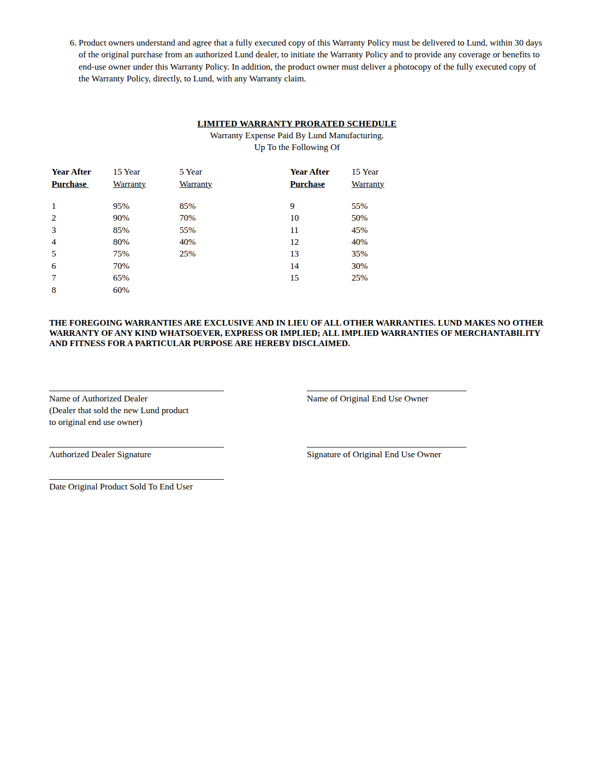Product owners understand and agree that a fully executed copy of this Warranty Policy must be delivered to Lund, within 30 days of the original purchase from an authorized Lund dealer, to initiate the Warranty Policy and to provide any coverage or benefits to end-use owner under this Warranty Policy. In addition, the product owner must deliver a photocopy of the fully executed copy of the Warranty Policy, directly, to Lund, with any Warranty claim.
LIMITED WARRANTY PRORATED SCHEDULE
Warranty Expense Paid By Lund Manufacturing.
Up To the Following Of
| Year After | 15 Year | 5 Year | | Year After | 15 Year |
| Purchase | Warranty | Warranty | | Purchase | Warranty |
| 1 | 95% | 85% | | 9 | 55% |
| 2 | 90% | 70% | | 10 | 50% |
| 3 | 85% | 55% | | 11 | 45% |
| 4 | 80% | 40% | | 12 | 40% |
| 5 | 75% | 25% | | 13 | 35% |
| 6 | 70% | | | 14 | 30% |
| 7 | 65% | | | 15 | 25% |
| 8 | 60% | | | | |
THE FOREGOING WARRANTIES ARE EXCLUSIVE AND IN LIEU OF ALL OTHER WARRANTIES. LUND MAKES NO OTHER WARRANTY OF ANY KIND WHATSOEVER, EXPRESS OR IMPLIED; ALL IMPLIED WARRANTIES OF MERCHANTABILITY AND FITNESS FOR A PARTICULAR PURPOSE ARE HEREBY DISCLAIMED.
| Name of Authorized Dealer (Dealer that sold the new Lund product to original end use owner) | Name of Original End Use Owner |
| Authorized Dealer Signature | Signature of Original End Use Owner |
| Date Original Product Sold To End User | |